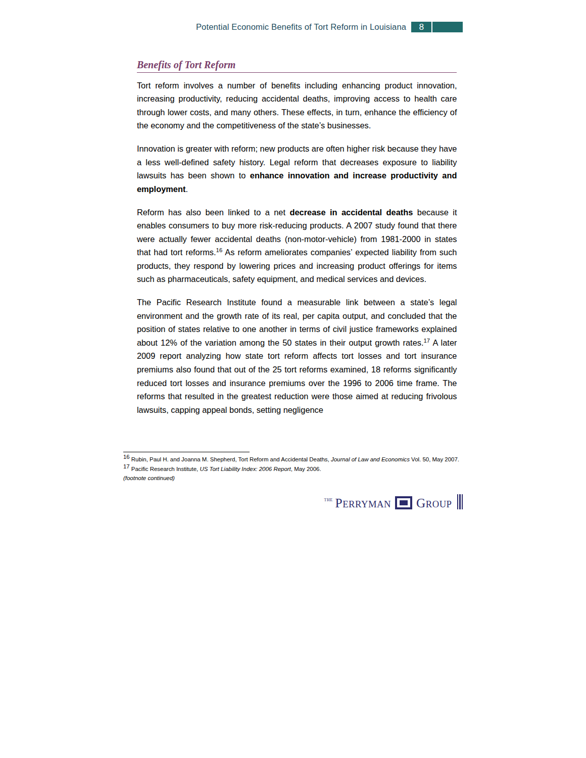Potential Economic Benefits of Tort Reform in Louisiana
8
Benefits of Tort Reform
Tort reform involves a number of benefits including enhancing product innovation, increasing productivity, reducing accidental deaths, improving access to health care through lower costs, and many others. These effects, in turn, enhance the efficiency of the economy and the competitiveness of the state’s businesses.
Innovation is greater with reform; new products are often higher risk because they have a less well-defined safety history. Legal reform that decreases exposure to liability lawsuits has been shown to enhance innovation and increase productivity and employment.
Reform has also been linked to a net decrease in accidental deaths because it enables consumers to buy more risk-reducing products. A 2007 study found that there were actually fewer accidental deaths (non-motor-vehicle) from 1981-2000 in states that had tort reforms.16 As reform ameliorates companies’ expected liability from such products, they respond by lowering prices and increasing product offerings for items such as pharmaceuticals, safety equipment, and medical services and devices.
The Pacific Research Institute found a measurable link between a state’s legal environment and the growth rate of its real, per capita output, and concluded that the position of states relative to one another in terms of civil justice frameworks explained about 12% of the variation among the 50 states in their output growth rates.17 A later 2009 report analyzing how state tort reform affects tort losses and tort insurance premiums also found that out of the 25 tort reforms examined, 18 reforms significantly reduced tort losses and insurance premiums over the 1996 to 2006 time frame. The reforms that resulted in the greatest reduction were those aimed at reducing frivolous lawsuits, capping appeal bonds, setting negligence
16 Rubin, Paul H. and Joanna M. Shepherd, Tort Reform and Accidental Deaths, Journal of Law and Economics Vol. 50, May 2007.
17 Pacific Research Institute, US Tort Liability Index: 2006 Report, May 2006.
(footnote continued)
THE PERRYMAN
GROUP